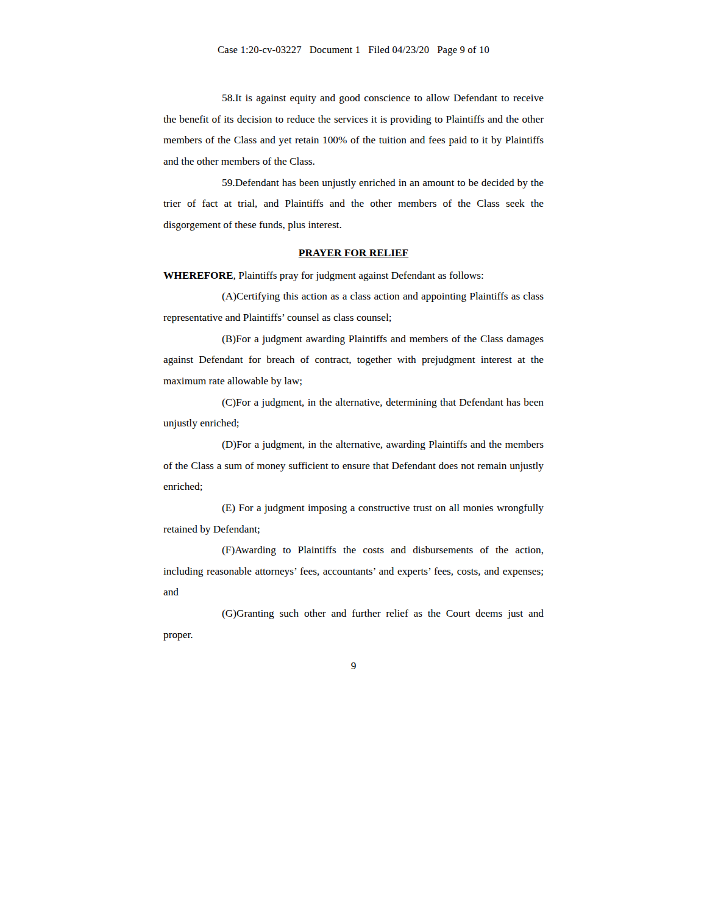Case 1:20-cv-03227 Document 1 Filed 04/23/20 Page 9 of 10
58. It is against equity and good conscience to allow Defendant to receive the benefit of its decision to reduce the services it is providing to Plaintiffs and the other members of the Class and yet retain 100% of the tuition and fees paid to it by Plaintiffs and the other members of the Class.
59. Defendant has been unjustly enriched in an amount to be decided by the trier of fact at trial, and Plaintiffs and the other members of the Class seek the disgorgement of these funds, plus interest.
PRAYER FOR RELIEF
WHEREFORE, Plaintiffs pray for judgment against Defendant as follows:
(A) Certifying this action as a class action and appointing Plaintiffs as class representative and Plaintiffs’ counsel as class counsel;
(B) For a judgment awarding Plaintiffs and members of the Class damages against Defendant for breach of contract, together with prejudgment interest at the maximum rate allowable by law;
(C) For a judgment, in the alternative, determining that Defendant has been unjustly enriched;
(D) For a judgment, in the alternative, awarding Plaintiffs and the members of the Class a sum of money sufficient to ensure that Defendant does not remain unjustly enriched;
(E) For a judgment imposing a constructive trust on all monies wrongfully retained by Defendant;
(F) Awarding to Plaintiffs the costs and disbursements of the action, including reasonable attorneys’ fees, accountants’ and experts’ fees, costs, and expenses; and
(G) Granting such other and further relief as the Court deems just and proper.
9